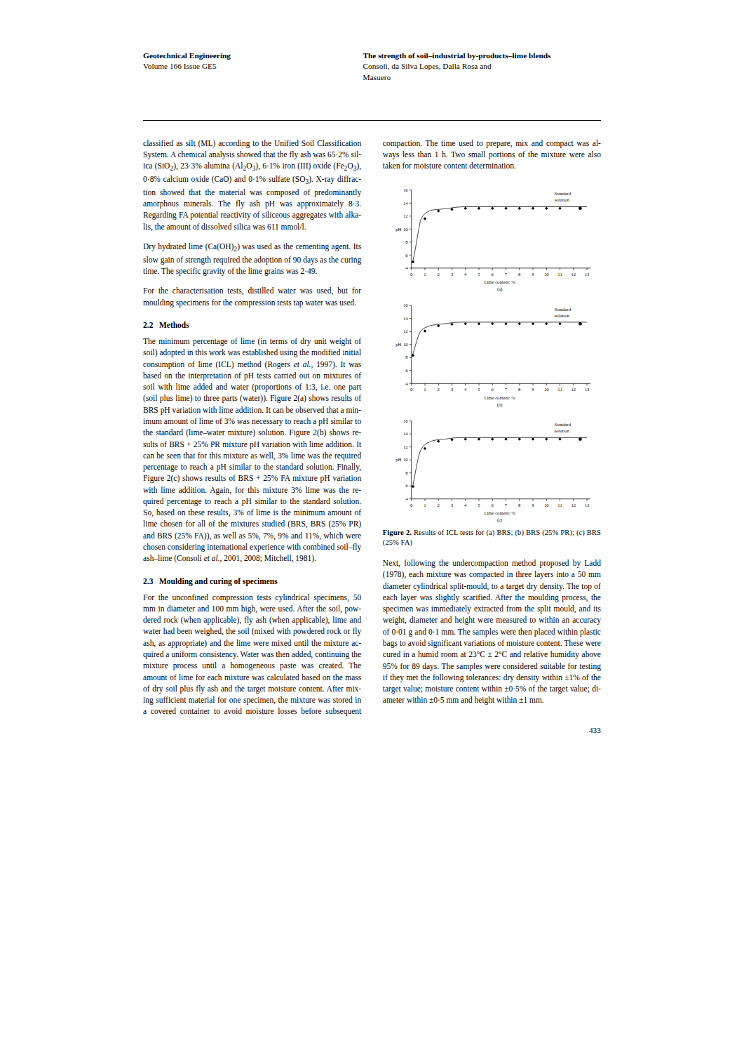Geotechnical Engineering
Volume 166 Issue GE5
The strength of soil–industrial by-products–lime blends
Consoli, da Silva Lopes, Dalla Rosa and
Masuero
classified as silt (ML) according to the Unified Soil Classification System. A chemical analysis showed that the fly ash was 65·2% silica (SiO2), 23·3% alumina (Al2O3), 6·1% iron (III) oxide (Fe2O3), 0·8% calcium oxide (CaO) and 0·1% sulfate (SO3). X-ray diffraction showed that the material was composed of predominantly amorphous minerals. The fly ash pH was approximately 8·3. Regarding FA potential reactivity of siliceous aggregates with alkalis, the amount of dissolved silica was 611 mmol/l.
Dry hydrated lime (Ca(OH)2) was used as the cementing agent. Its slow gain of strength required the adoption of 90 days as the curing time. The specific gravity of the lime grains was 2·49.
For the characterisation tests, distilled water was used, but for moulding specimens for the compression tests tap water was used.
2.2 Methods
The minimum percentage of lime (in terms of dry unit weight of soil) adopted in this work was established using the modified initial consumption of lime (ICL) method (Rogers et al., 1997). It was based on the interpretation of pH tests carried out on mixtures of soil with lime added and water (proportions of 1:3, i.e. one part (soil plus lime) to three parts (water)). Figure 2(a) shows results of BRS pH variation with lime addition. It can be observed that a minimum amount of lime of 3% was necessary to reach a pH similar to the standard (lime–water mixture) solution. Figure 2(b) shows results of BRS + 25% PR mixture pH variation with lime addition. It can be seen that for this mixture as well, 3% lime was the required percentage to reach a pH similar to the standard solution. Finally, Figure 2(c) shows results of BRS + 25% FA mixture pH variation with lime addition. Again, for this mixture 3% lime was the required percentage to reach a pH similar to the standard solution. So, based on these results, 3% of lime is the minimum amount of lime chosen for all of the mixtures studied (BRS, BRS (25% PR) and BRS (25% FA)), as well as 5%, 7%, 9% and 11%, which were chosen considering international experience with combined soil–fly ash–lime (Consoli et al., 2001, 2008; Mitchell, 1981).
2.3 Moulding and curing of specimens
For the unconfined compression tests cylindrical specimens, 50 mm in diameter and 100 mm high, were used. After the soil, powdered rock (when applicable), fly ash (when applicable), lime and water had been weighed, the soil (mixed with powdered rock or fly ash, as appropriate) and the lime were mixed until the mixture acquired a uniform consistency. Water was then added, continuing the mixture process until a homogeneous paste was created. The amount of lime for each mixture was calculated based on the mass of dry soil plus fly ash and the target moisture content. After mixing sufficient material for one specimen, the mixture was stored in a covered container to avoid moisture losses before subsequent compaction. The time used to prepare, mix and compact was always less than 1 h. Two small portions of the mixture were also taken for moisture content determination.
16 14 12 10 8 6 4 pH 0 1 2 3 4 5 6 7 8 9 10 11 12 13 Lime content: % (a) Standard solution 16 14 12 10 8 6 4 pH 0 1 2 3 4 5 6 7 8 9 10 11 12 13 Lime content: % (b) Standard solution 16 14 12 10 8 6 4 pH 0 1 2 3 4 5 6 7 8 9 10 11 12 13 Lime content: % (c) Standard solution
Figure 2. Results of ICL tests for (a) BRS; (b) BRS (25% PR); (c) BRS (25% FA)
Next, following the undercompaction method proposed by Ladd (1978), each mixture was compacted in three layers into a 50 mm diameter cylindrical split-mould, to a target dry density. The top of each layer was slightly scarified. After the moulding process, the specimen was immediately extracted from the split mould, and its weight, diameter and height were measured to within an accuracy of 0·01 g and 0·1 mm. The samples were then placed within plastic bags to avoid significant variations of moisture content. These were cured in a humid room at 23°C ± 2°C and relative humidity above 95% for 89 days. The samples were considered suitable for testing if they met the following tolerances: dry density within ±1% of the target value; moisture content within ±0·5% of the target value; diameter within ±0·5 mm and height within ±1 mm.
433